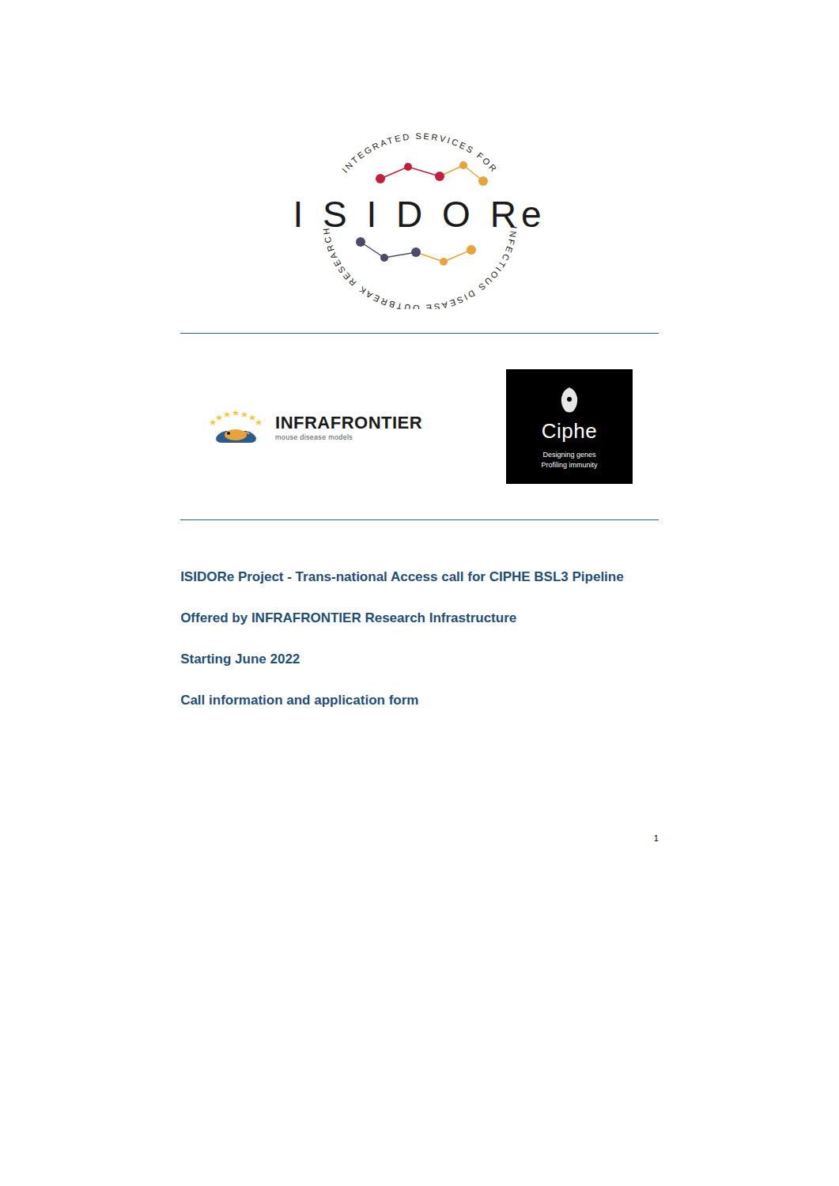INTEGRATED SERVICES FOR INFECTIOUS DISEASE OUTBREAK RESEARCH
I S I D O Re
INFRAFRONTIER
mouse disease models
Ciphe
Designing genes
Profiling immunity
ISIDORe Project - Trans-national Access call for CIPHE BSL3 Pipeline
Offered by INFRAFRONTIER Research Infrastructure
Starting June 2022
Call information and application form
1